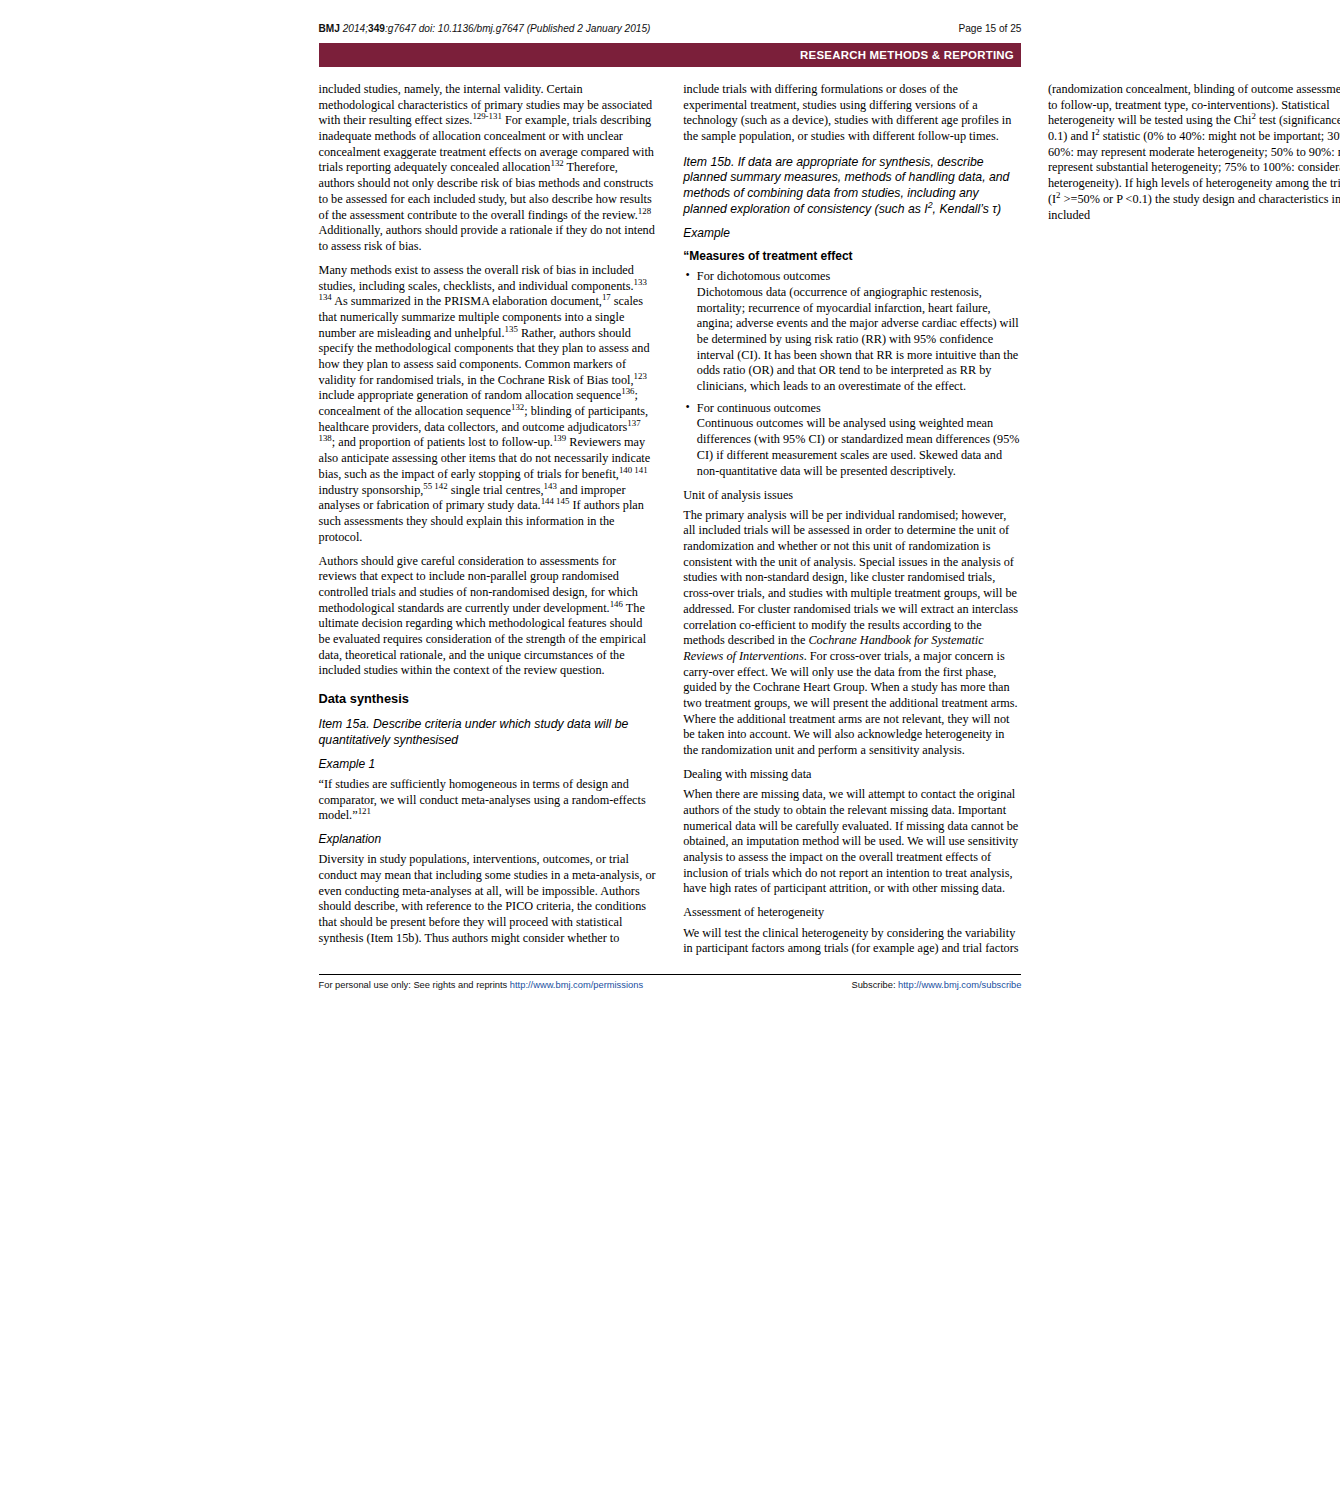BMJ 2014;349:g7647 doi: 10.1136/bmj.g7647 (Published 2 January 2015)
Page 15 of 25
Research Methods & Reporting
included studies, namely, the internal validity. Certain methodological characteristics of primary studies may be associated with their resulting effect sizes.129-131 For example, trials describing inadequate methods of allocation concealment or with unclear concealment exaggerate treatment effects on average compared with trials reporting adequately concealed allocation132 Therefore, authors should not only describe risk of bias methods and constructs to be assessed for each included study, but also describe how results of the assessment contribute to the overall findings of the review.128 Additionally, authors should provide a rationale if they do not intend to assess risk of bias.
Many methods exist to assess the overall risk of bias in included studies, including scales, checklists, and individual components.133 134 As summarized in the PRISMA elaboration document,17 scales that numerically summarize multiple components into a single number are misleading and unhelpful.135 Rather, authors should specify the methodological components that they plan to assess and how they plan to assess said components. Common markers of validity for randomised trials, in the Cochrane Risk of Bias tool,123 include appropriate generation of random allocation sequence136; concealment of the allocation sequence132; blinding of participants, healthcare providers, data collectors, and outcome adjudicators137 138; and proportion of patients lost to follow-up.139 Reviewers may also anticipate assessing other items that do not necessarily indicate bias, such as the impact of early stopping of trials for benefit,140 141 industry sponsorship,55 142 single trial centres,143 and improper analyses or fabrication of primary study data.144 145 If authors plan such assessments they should explain this information in the protocol.
Authors should give careful consideration to assessments for reviews that expect to include non-parallel group randomised controlled trials and studies of non-randomised design, for which methodological standards are currently under development.146 The ultimate decision regarding which methodological features should be evaluated requires consideration of the strength of the empirical data, theoretical rationale, and the unique circumstances of the included studies within the context of the review question.
Data synthesis
Item 15a. Describe criteria under which study data will be quantitatively synthesised
Example 1
“If studies are sufficiently homogeneous in terms of design and comparator, we will conduct meta-analyses using a random-effects model.”121
Explanation
Diversity in study populations, interventions, outcomes, or trial conduct may mean that including some studies in a meta-analysis, or even conducting meta-analyses at all, will be impossible. Authors should describe, with reference to the PICO criteria, the conditions that should be present before they will proceed with statistical synthesis (Item 15b). Thus authors might consider whether to include trials with differing formulations or doses of the experimental treatment, studies using differing versions of a technology (such as a device), studies with different age profiles in the sample population, or studies with different follow-up times.
Item 15b. If data are appropriate for synthesis, describe planned summary measures, methods of handling data, and methods of combining data from studies, including any planned exploration of consistency (such as I2, Kendall’s τ)
Example
“Measures of treatment effect
For dichotomous outcomes
Dichotomous data (occurrence of angiographic restenosis, mortality; recurrence of myocardial infarction, heart failure, angina; adverse events and the major adverse cardiac effects) will be determined by using risk ratio (RR) with 95% confidence interval (CI). It has been shown that RR is more intuitive than the odds ratio (OR) and that OR tend to be interpreted as RR by clinicians, which leads to an overestimate of the effect.
For continuous outcomes
Continuous outcomes will be analysed using weighted mean differences (with 95% CI) or standardized mean differences (95% CI) if different measurement scales are used. Skewed data and non-quantitative data will be presented descriptively.
Unit of analysis issues
The primary analysis will be per individual randomised; however, all included trials will be assessed in order to determine the unit of randomization and whether or not this unit of randomization is consistent with the unit of analysis. Special issues in the analysis of studies with non-standard design, like cluster randomised trials, cross-over trials, and studies with multiple treatment groups, will be addressed. For cluster randomised trials we will extract an interclass correlation co-efficient to modify the results according to the methods described in the Cochrane Handbook for Systematic Reviews of Interventions. For cross-over trials, a major concern is carry-over effect. We will only use the data from the first phase, guided by the Cochrane Heart Group. When a study has more than two treatment groups, we will present the additional treatment arms. Where the additional treatment arms are not relevant, they will not be taken into account. We will also acknowledge heterogeneity in the randomization unit and perform a sensitivity analysis.
Dealing with missing data
When there are missing data, we will attempt to contact the original authors of the study to obtain the relevant missing data. Important numerical data will be carefully evaluated. If missing data cannot be obtained, an imputation method will be used. We will use sensitivity analysis to assess the impact on the overall treatment effects of inclusion of trials which do not report an intention to treat analysis, have high rates of participant attrition, or with other missing data.
Assessment of heterogeneity
We will test the clinical heterogeneity by considering the variability in participant factors among trials (for example age) and trial factors (randomization concealment, blinding of outcome assessment, losses to follow-up, treatment type, co-interventions). Statistical heterogeneity will be tested using the Chi2 test (significance level: 0.1) and I2 statistic (0% to 40%: might not be important; 30% to 60%: may represent moderate heterogeneity; 50% to 90%: may represent substantial heterogeneity; 75% to 100%: considerable heterogeneity). If high levels of heterogeneity among the trials exist (I2 >=50% or P <0.1) the study design and characteristics in the included
For personal use only: See rights and reprints http://www.bmj.com/permissions
Subscribe: http://www.bmj.com/subscribe